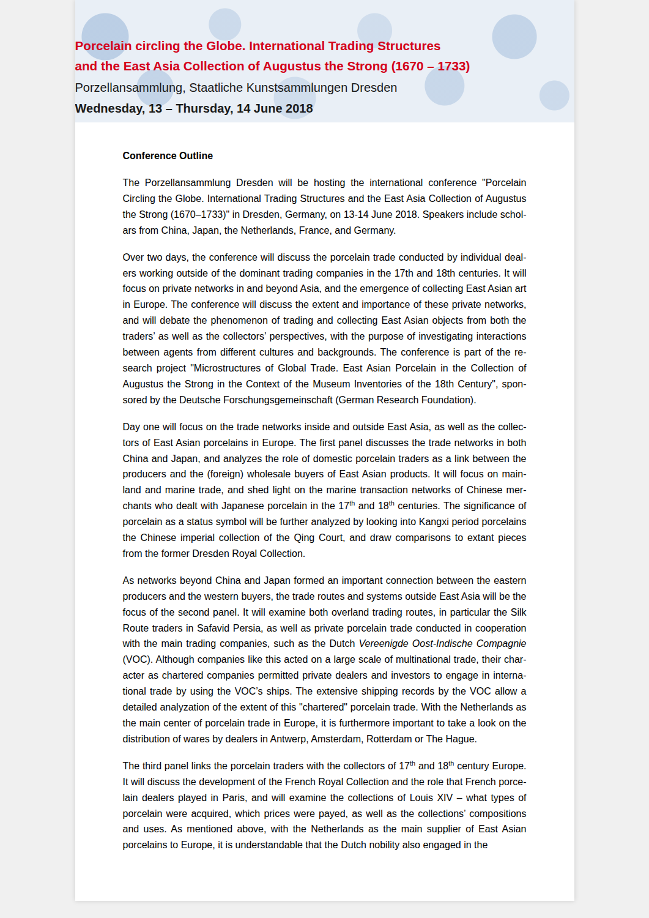Porcelain circling the Globe. International Trading Structures
and the East Asia Collection of Augustus the Strong (1670 – 1733)
Porzellansammlung, Staatliche Kunstsammlungen Dresden
Wednesday, 13 – Thursday, 14 June 2018
Conference Outline
The Porzellansammlung Dresden will be hosting the international conference "Porcelain Circling the Globe. International Trading Structures and the East Asia Collection of Augustus the Strong (1670–1733)" in Dresden, Germany, on 13-14 June 2018. Speakers include scholars from China, Japan, the Netherlands, France, and Germany.
Over two days, the conference will discuss the porcelain trade conducted by individual dealers working outside of the dominant trading companies in the 17th and 18th centuries. It will focus on private networks in and beyond Asia, and the emergence of collecting East Asian art in Europe. The conference will discuss the extent and importance of these private networks, and will debate the phenomenon of trading and collecting East Asian objects from both the traders’ as well as the collectors’ perspectives, with the purpose of investigating interactions between agents from different cultures and backgrounds. The conference is part of the research project "Microstructures of Global Trade. East Asian Porcelain in the Collection of Augustus the Strong in the Context of the Museum Inventories of the 18th Century", sponsored by the Deutsche Forschungsgemeinschaft (German Research Foundation).
Day one will focus on the trade networks inside and outside East Asia, as well as the collectors of East Asian porcelains in Europe. The first panel discusses the trade networks in both China and Japan, and analyzes the role of domestic porcelain traders as a link between the producers and the (foreign) wholesale buyers of East Asian products. It will focus on mainland and marine trade, and shed light on the marine transaction networks of Chinese merchants who dealt with Japanese porcelain in the 17th and 18th centuries. The significance of porcelain as a status symbol will be further analyzed by looking into Kangxi period porcelains the Chinese imperial collection of the Qing Court, and draw comparisons to extant pieces from the former Dresden Royal Collection.
As networks beyond China and Japan formed an important connection between the eastern producers and the western buyers, the trade routes and systems outside East Asia will be the focus of the second panel. It will examine both overland trading routes, in particular the Silk Route traders in Safavid Persia, as well as private porcelain trade conducted in cooperation with the main trading companies, such as the Dutch Vereenigde Oost-Indische Compagnie (VOC). Although companies like this acted on a large scale of multinational trade, their character as chartered companies permitted private dealers and investors to engage in international trade by using the VOC’s ships. The extensive shipping records by the VOC allow a detailed analyzation of the extent of this "chartered" porcelain trade. With the Netherlands as the main center of porcelain trade in Europe, it is furthermore important to take a look on the distribution of wares by dealers in Antwerp, Amsterdam, Rotterdam or The Hague.
The third panel links the porcelain traders with the collectors of 17th and 18th century Europe. It will discuss the development of the French Royal Collection and the role that French porcelain dealers played in Paris, and will examine the collections of Louis XIV – what types of porcelain were acquired, which prices were payed, as well as the collections’ compositions and uses. As mentioned above, with the Netherlands as the main supplier of East Asian porcelains to Europe, it is understandable that the Dutch nobility also engaged in the